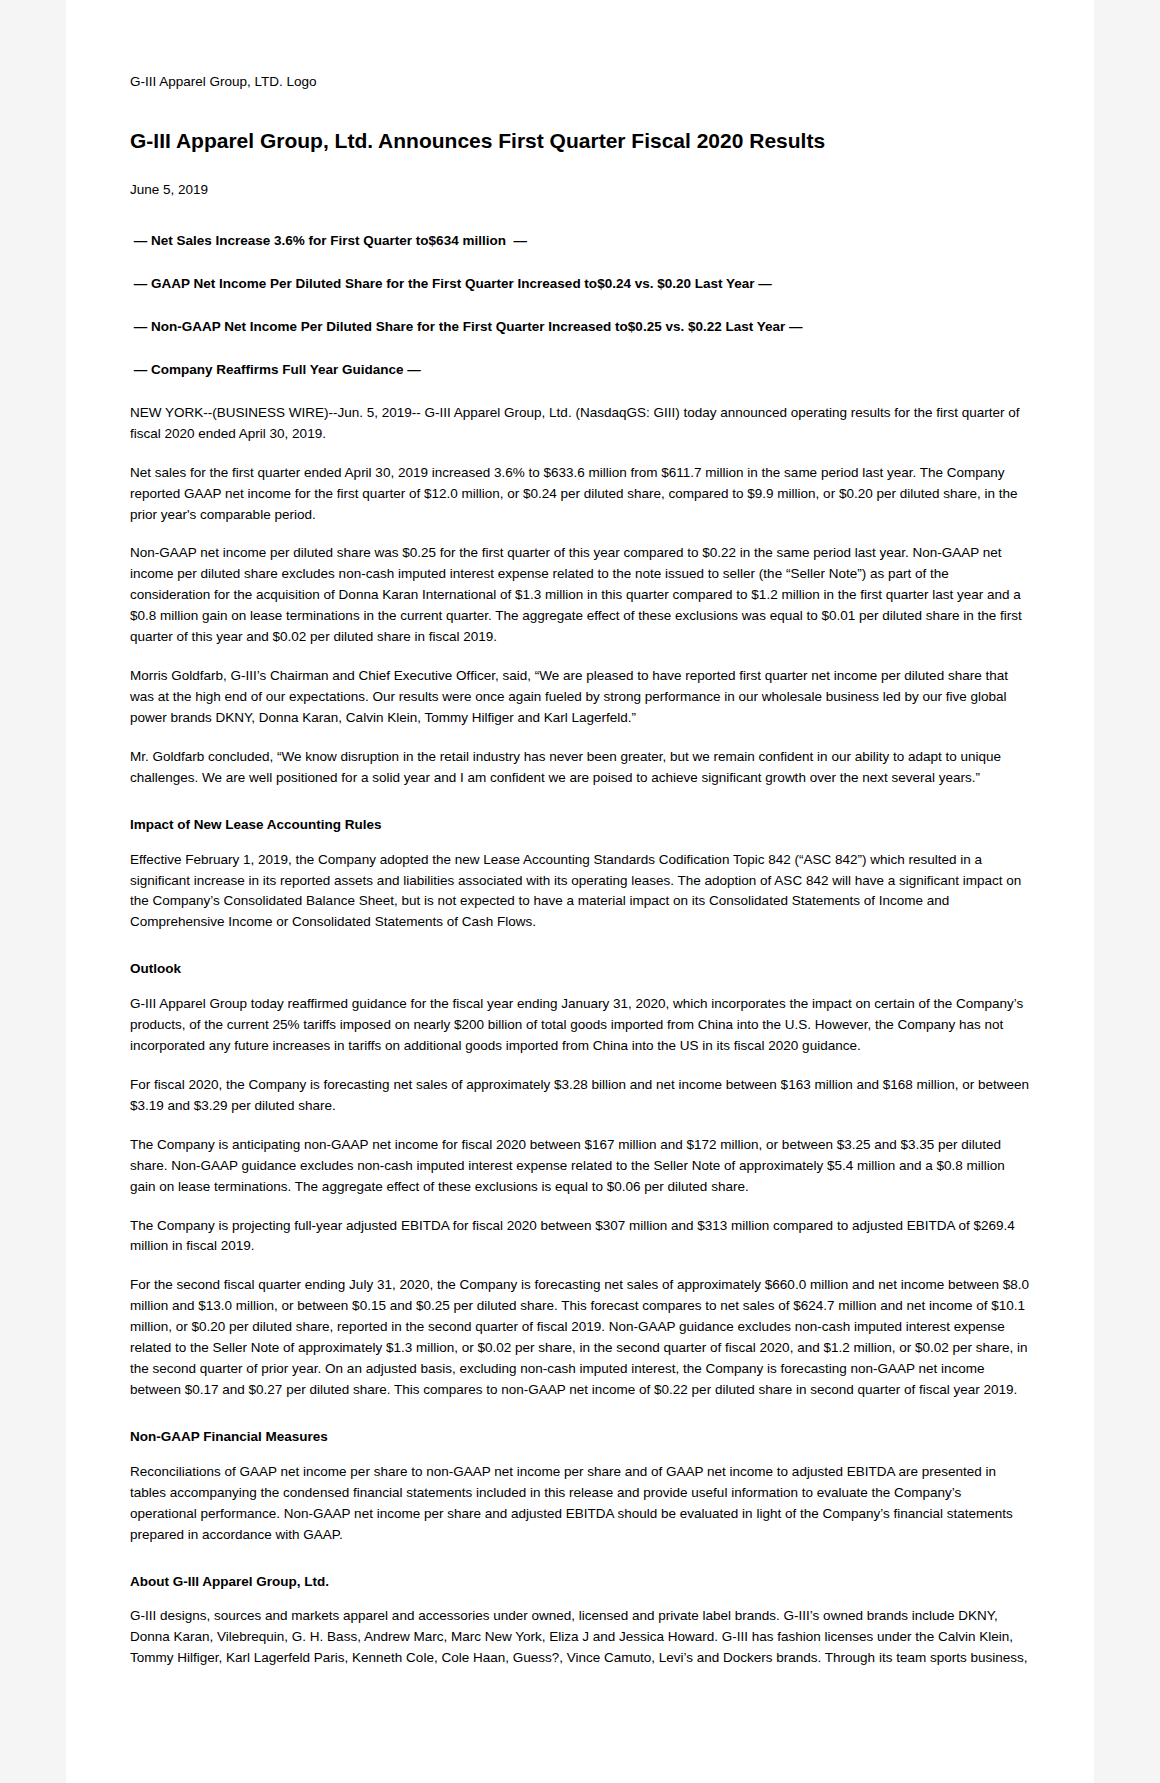G-III Apparel Group, LTD. Logo
G-III Apparel Group, Ltd. Announces First Quarter Fiscal 2020 Results
June 5, 2019
— Net Sales Increase 3.6% for First Quarter to$634 million —
— GAAP Net Income Per Diluted Share for the First Quarter Increased to$0.24 vs. $0.20 Last Year —
— Non-GAAP Net Income Per Diluted Share for the First Quarter Increased to$0.25 vs. $0.22 Last Year —
— Company Reaffirms Full Year Guidance —
NEW YORK--(BUSINESS WIRE)--Jun. 5, 2019-- G-III Apparel Group, Ltd. (NasdaqGS: GIII) today announced operating results for the first quarter of fiscal 2020 ended April 30, 2019.
Net sales for the first quarter ended April 30, 2019 increased 3.6% to $633.6 million from $611.7 million in the same period last year. The Company reported GAAP net income for the first quarter of $12.0 million, or $0.24 per diluted share, compared to $9.9 million, or $0.20 per diluted share, in the prior year's comparable period.
Non-GAAP net income per diluted share was $0.25 for the first quarter of this year compared to $0.22 in the same period last year. Non-GAAP net income per diluted share excludes non-cash imputed interest expense related to the note issued to seller (the “Seller Note”) as part of the consideration for the acquisition of Donna Karan International of $1.3 million in this quarter compared to $1.2 million in the first quarter last year and a $0.8 million gain on lease terminations in the current quarter. The aggregate effect of these exclusions was equal to $0.01 per diluted share in the first quarter of this year and $0.02 per diluted share in fiscal 2019.
Morris Goldfarb, G-III’s Chairman and Chief Executive Officer, said, “We are pleased to have reported first quarter net income per diluted share that was at the high end of our expectations. Our results were once again fueled by strong performance in our wholesale business led by our five global power brands DKNY, Donna Karan, Calvin Klein, Tommy Hilfiger and Karl Lagerfeld.”
Mr. Goldfarb concluded, “We know disruption in the retail industry has never been greater, but we remain confident in our ability to adapt to unique challenges. We are well positioned for a solid year and I am confident we are poised to achieve significant growth over the next several years.”
Impact of New Lease Accounting Rules
Effective February 1, 2019, the Company adopted the new Lease Accounting Standards Codification Topic 842 (“ASC 842”) which resulted in a significant increase in its reported assets and liabilities associated with its operating leases. The adoption of ASC 842 will have a significant impact on the Company’s Consolidated Balance Sheet, but is not expected to have a material impact on its Consolidated Statements of Income and Comprehensive Income or Consolidated Statements of Cash Flows.
Outlook
G-III Apparel Group today reaffirmed guidance for the fiscal year ending January 31, 2020, which incorporates the impact on certain of the Company’s products, of the current 25% tariffs imposed on nearly $200 billion of total goods imported from China into the U.S. However, the Company has not incorporated any future increases in tariffs on additional goods imported from China into the US in its fiscal 2020 guidance.
For fiscal 2020, the Company is forecasting net sales of approximately $3.28 billion and net income between $163 million and $168 million, or between $3.19 and $3.29 per diluted share.
The Company is anticipating non-GAAP net income for fiscal 2020 between $167 million and $172 million, or between $3.25 and $3.35 per diluted share. Non-GAAP guidance excludes non-cash imputed interest expense related to the Seller Note of approximately $5.4 million and a $0.8 million gain on lease terminations. The aggregate effect of these exclusions is equal to $0.06 per diluted share.
The Company is projecting full-year adjusted EBITDA for fiscal 2020 between $307 million and $313 million compared to adjusted EBITDA of $269.4 million in fiscal 2019.
For the second fiscal quarter ending July 31, 2020, the Company is forecasting net sales of approximately $660.0 million and net income between $8.0 million and $13.0 million, or between $0.15 and $0.25 per diluted share. This forecast compares to net sales of $624.7 million and net income of $10.1 million, or $0.20 per diluted share, reported in the second quarter of fiscal 2019. Non-GAAP guidance excludes non-cash imputed interest expense related to the Seller Note of approximately $1.3 million, or $0.02 per share, in the second quarter of fiscal 2020, and $1.2 million, or $0.02 per share, in the second quarter of prior year. On an adjusted basis, excluding non-cash imputed interest, the Company is forecasting non-GAAP net income between $0.17 and $0.27 per diluted share. This compares to non-GAAP net income of $0.22 per diluted share in second quarter of fiscal year 2019.
Non-GAAP Financial Measures
Reconciliations of GAAP net income per share to non-GAAP net income per share and of GAAP net income to adjusted EBITDA are presented in tables accompanying the condensed financial statements included in this release and provide useful information to evaluate the Company’s operational performance. Non-GAAP net income per share and adjusted EBITDA should be evaluated in light of the Company’s financial statements prepared in accordance with GAAP.
About G-III Apparel Group, Ltd.
G-III designs, sources and markets apparel and accessories under owned, licensed and private label brands. G-III’s owned brands include DKNY, Donna Karan, Vilebrequin, G. H. Bass, Andrew Marc, Marc New York, Eliza J and Jessica Howard. G-III has fashion licenses under the Calvin Klein, Tommy Hilfiger, Karl Lagerfeld Paris, Kenneth Cole, Cole Haan, Guess?, Vince Camuto, Levi’s and Dockers brands. Through its team sports business,